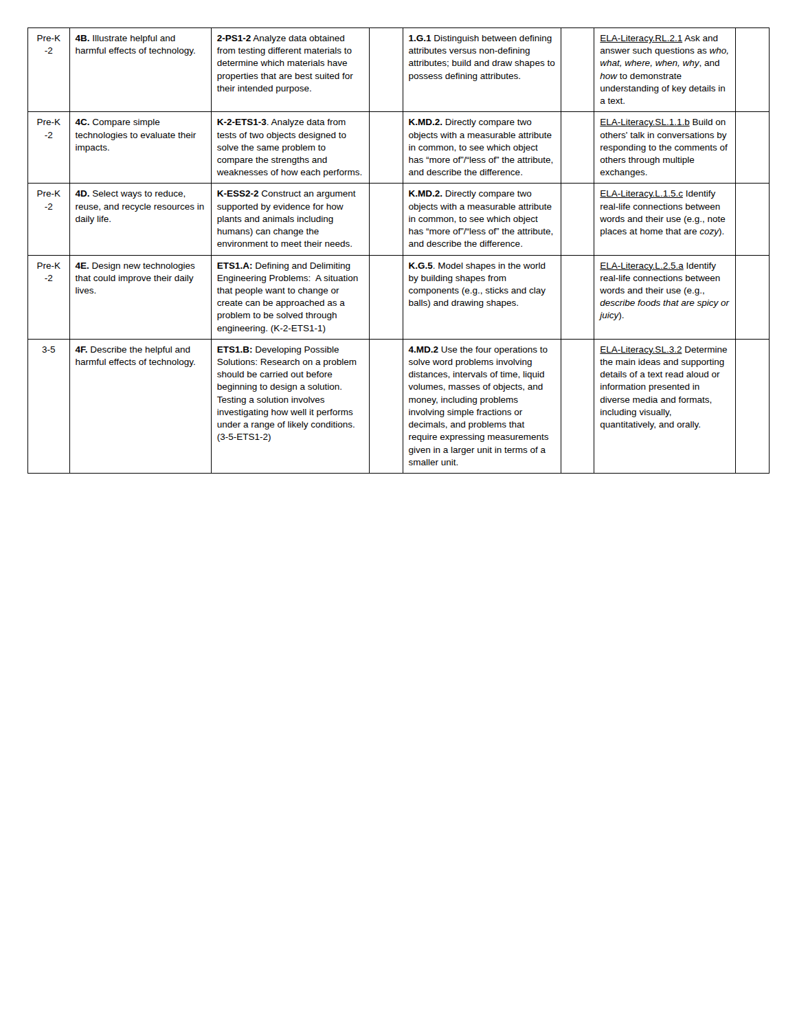| Pre-K -2 | 4B. Illustrate helpful and harmful effects of technology. | 2-PS1-2 Analyze data obtained from testing different materials to determine which materials have properties that are best suited for their intended purpose. | | 1.G.1 Distinguish between defining attributes versus non-defining attributes; build and draw shapes to possess defining attributes. | | ELA-Literacy.RL.2.1 Ask and answer such questions as who, what, where, when, why , and how to demonstrate understanding of key details in a text. | |
| Pre-K -2 | 4C. Compare simple technologies to evaluate their impacts. | K-2-ETS1-3 . Analyze data from tests of two objects designed to solve the same problem to compare the strengths and weaknesses of how each performs. | | K.MD.2. Directly compare two objects with a measurable attribute in common, to see which object has “more of”/“less of” the attribute, and describe the difference. | | ELA-Literacy.SL.1.1.b Build on others' talk in conversations by responding to the comments of others through multiple exchanges. | |
| Pre-K -2 | 4D. Select ways to reduce, reuse, and recycle resources in daily life. | K-ESS2-2 Construct an argument supported by evidence for how plants and animals including humans) can change the environment to meet their needs. | | K.MD.2. Directly compare two objects with a measurable attribute in common, to see which object has “more of”/“less of” the attribute, and describe the difference. | | ELA-Literacy.L.1.5.c Identify real-life connections between words and their use (e.g., note places at home that are cozy ). | |
| Pre-K -2 | 4E. Design new technologies that could improve their daily lives. | ETS1.A: Defining and Delimiting Engineering Problems: A situation that people want to change or create can be approached as a problem to be solved through engineering. (K-2-ETS1-1) | | K.G.5 . Model shapes in the world by building shapes from components (e.g., sticks and clay balls) and drawing shapes. | | ELA-Literacy.L.2.5.a Identify real-life connections between words and their use (e.g., describe foods that are spicy or juicy ). | |
| 3-5 | 4F. Describe the helpful and harmful effects of technology. | ETS1.B: Developing Possible Solutions: Research on a problem should be carried out before beginning to design a solution. Testing a solution involves investigating how well it performs under a range of likely conditions. (3-5-ETS1-2) | | 4.MD.2 Use the four operations to solve word problems involving distances, intervals of time, liquid volumes, masses of objects, and money, including problems involving simple fractions or decimals, and problems that require expressing measurements given in a larger unit in terms of a smaller unit. | | ELA-Literacy.SL.3.2 Determine the main ideas and supporting details of a text read aloud or information presented in diverse media and formats, including visually, quantitatively, and orally. | |